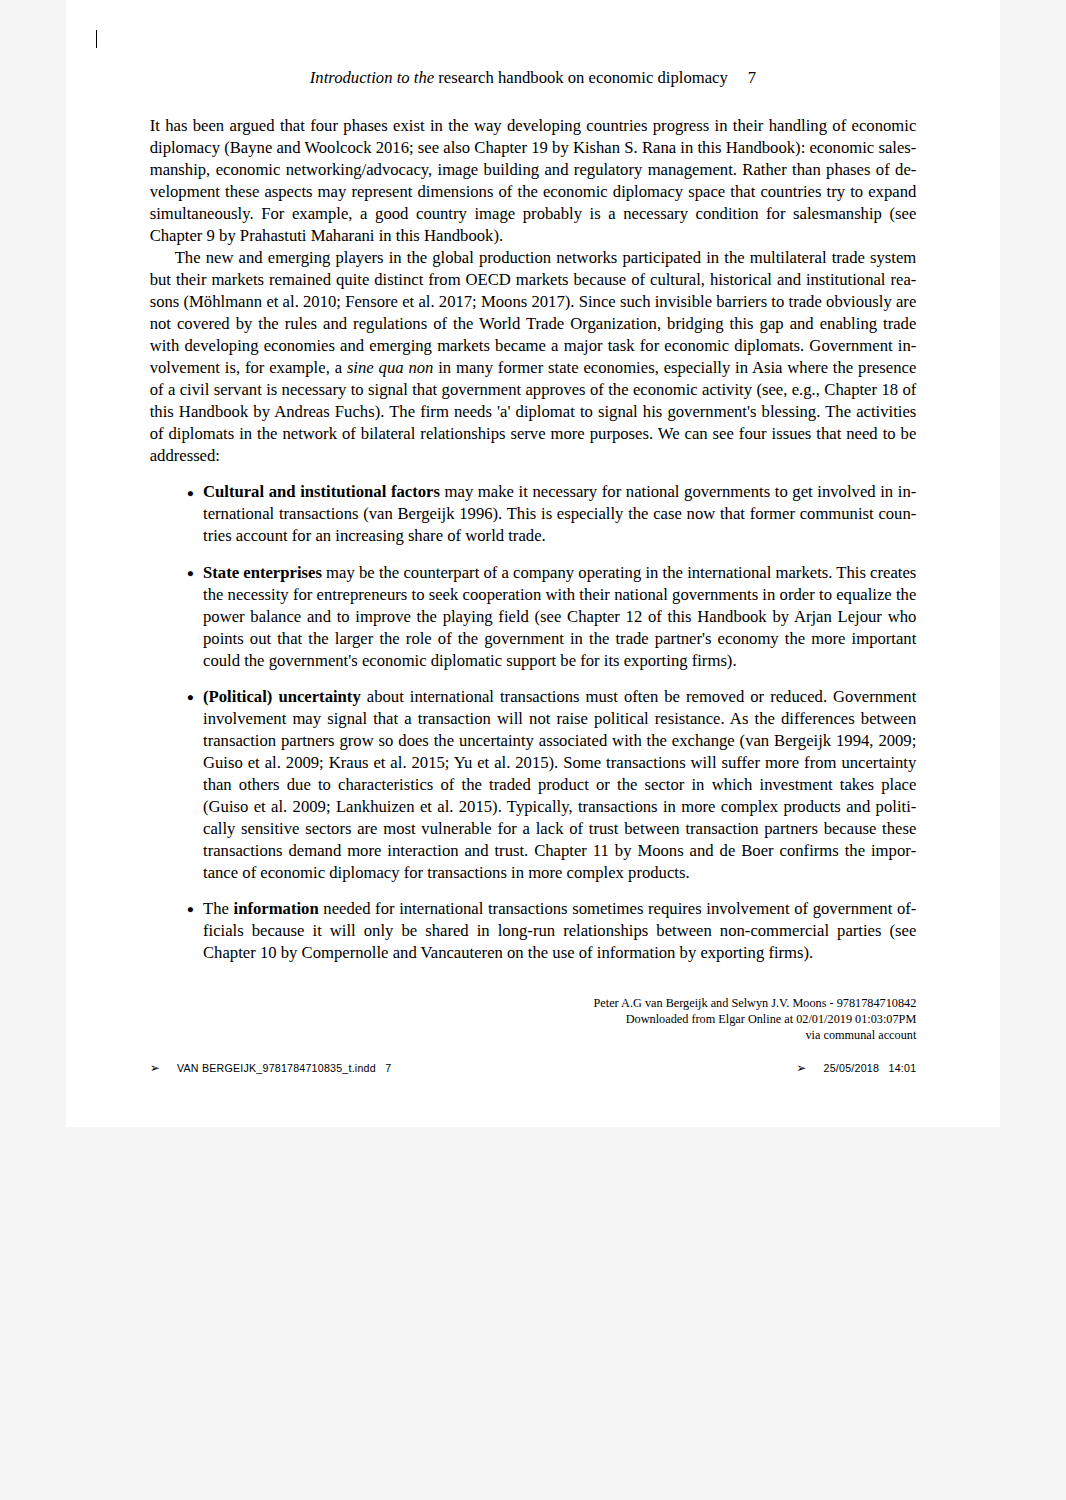Introduction to the research handbook on economic diplomacy7
It has been argued that four phases exist in the way developing countries progress in their handling of economic diplomacy (Bayne and Woolcock 2016; see also Chapter 19 by Kishan S. Rana in this Handbook): economic salesmanship, economic networking/advocacy, image building and regulatory management. Rather than phases of development these aspects may represent dimensions of the economic diplomacy space that countries try to expand simultaneously. For example, a good country image probably is a necessary condition for salesmanship (see Chapter 9 by Prahastuti Maharani in this Handbook).
The new and emerging players in the global production networks participated in the multilateral trade system but their markets remained quite distinct from OECD markets because of cultural, historical and institutional reasons (Möhlmann et al. 2010; Fensore et al. 2017; Moons 2017). Since such invisible barriers to trade obviously are not covered by the rules and regulations of the World Trade Organization, bridging this gap and enabling trade with developing economies and emerging markets became a major task for economic diplomats. Government involvement is, for example, a sine qua non in many former state economies, especially in Asia where the presence of a civil servant is necessary to signal that government approves of the economic activity (see, e.g., Chapter 18 of this Handbook by Andreas Fuchs). The firm needs 'a' diplomat to signal his government's blessing. The activities of diplomats in the network of bilateral relationships serve more purposes. We can see four issues that need to be addressed:
Cultural and institutional factors may make it necessary for national governments to get involved in international transactions (van Bergeijk 1996). This is especially the case now that former communist countries account for an increasing share of world trade.
State enterprises may be the counterpart of a company operating in the international markets. This creates the necessity for entrepreneurs to seek cooperation with their national governments in order to equalize the power balance and to improve the playing field (see Chapter 12 of this Handbook by Arjan Lejour who points out that the larger the role of the government in the trade partner's economy the more important could the government's economic diplomatic support be for its exporting firms).
(Political) uncertainty about international transactions must often be removed or reduced. Government involvement may signal that a transaction will not raise political resistance. As the differences between transaction partners grow so does the uncertainty associated with the exchange (van Bergeijk 1994, 2009; Guiso et al. 2009; Kraus et al. 2015; Yu et al. 2015). Some transactions will suffer more from uncertainty than others due to characteristics of the traded product or the sector in which investment takes place (Guiso et al. 2009; Lankhuizen et al. 2015). Typically, transactions in more complex products and politically sensitive sectors are most vulnerable for a lack of trust between transaction partners because these transactions demand more interaction and trust. Chapter 11 by Moons and de Boer confirms the importance of economic diplomacy for transactions in more complex products.
The information needed for international transactions sometimes requires involvement of government officials because it will only be shared in long-run relationships between non-commercial parties (see Chapter 10 by Compernolle and Vancauteren on the use of information by exporting firms).
Peter A.G van Bergeijk and Selwyn J.V. Moons - 9781784710842 Downloaded from Elgar Online at 02/01/2019 01:03:07PM via communal account
➢ VAN BERGEIJK_9781784710835_t.indd 7
➢ 25/05/2018 14:01